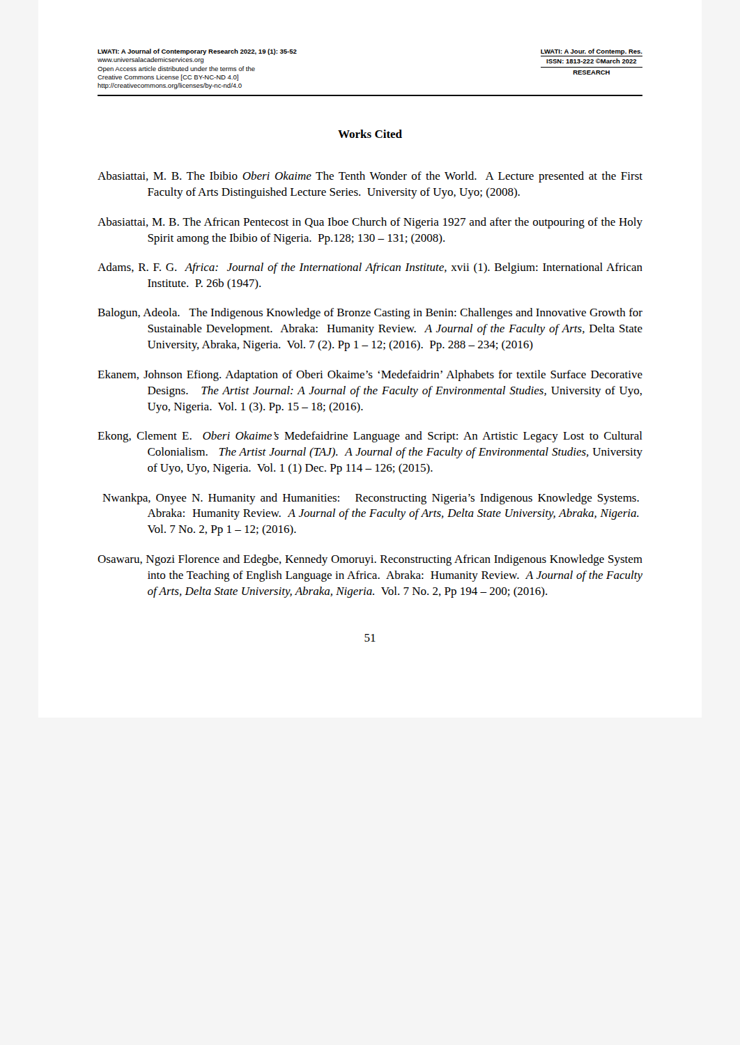LWATI: A Journal of Contemporary Research 2022, 19 (1): 35-52
www.universalacademicservices.org
Open Access article distributed under the terms of the
Creative Commons License [CC BY-NC-ND 4.0]
http://creativecommons.org/licenses/by-nc-nd/4.0
LWATI: A Jour. of Contemp. Res.
ISSN: 1813-222 ©March 2022
RESEARCH
Works Cited
Abasiattai, M. B. The Ibibio Oberi Okaime The Tenth Wonder of the World. A Lecture presented at the First Faculty of Arts Distinguished Lecture Series. University of Uyo, Uyo; (2008).
Abasiattai, M. B. The African Pentecost in Qua Iboe Church of Nigeria 1927 and after the outpouring of the Holy Spirit among the Ibibio of Nigeria. Pp.128; 130 – 131; (2008).
Adams, R. F. G. Africa: Journal of the International African Institute, xvii (1). Belgium: International African Institute. P. 26b (1947).
Balogun, Adeola. The Indigenous Knowledge of Bronze Casting in Benin: Challenges and Innovative Growth for Sustainable Development. Abraka: Humanity Review. A Journal of the Faculty of Arts, Delta State University, Abraka, Nigeria. Vol. 7 (2). Pp 1 – 12; (2016). Pp. 288 – 234; (2016)
Ekanem, Johnson Efiong. Adaptation of Oberi Okaime’s ‘Medefaidrin’ Alphabets for textile Surface Decorative Designs. The Artist Journal: A Journal of the Faculty of Environmental Studies, University of Uyo, Uyo, Nigeria. Vol. 1 (3). Pp. 15 – 18; (2016).
Ekong, Clement E. Oberi Okaime’s Medefaidrine Language and Script: An Artistic Legacy Lost to Cultural Colonialism. The Artist Journal (TAJ). A Journal of the Faculty of Environmental Studies, University of Uyo, Uyo, Nigeria. Vol. 1 (1) Dec. Pp 114 – 126; (2015).
Nwankpa, Onyee N. Humanity and Humanities: Reconstructing Nigeria’s Indigenous Knowledge Systems. Abraka: Humanity Review. A Journal of the Faculty of Arts, Delta State University, Abraka, Nigeria. Vol. 7 No. 2, Pp 1 – 12; (2016).
Osawaru, Ngozi Florence and Edegbe, Kennedy Omoruyi. Reconstructing African Indigenous Knowledge System into the Teaching of English Language in Africa. Abraka: Humanity Review. A Journal of the Faculty of Arts, Delta State University, Abraka, Nigeria. Vol. 7 No. 2, Pp 194 – 200; (2016).
51